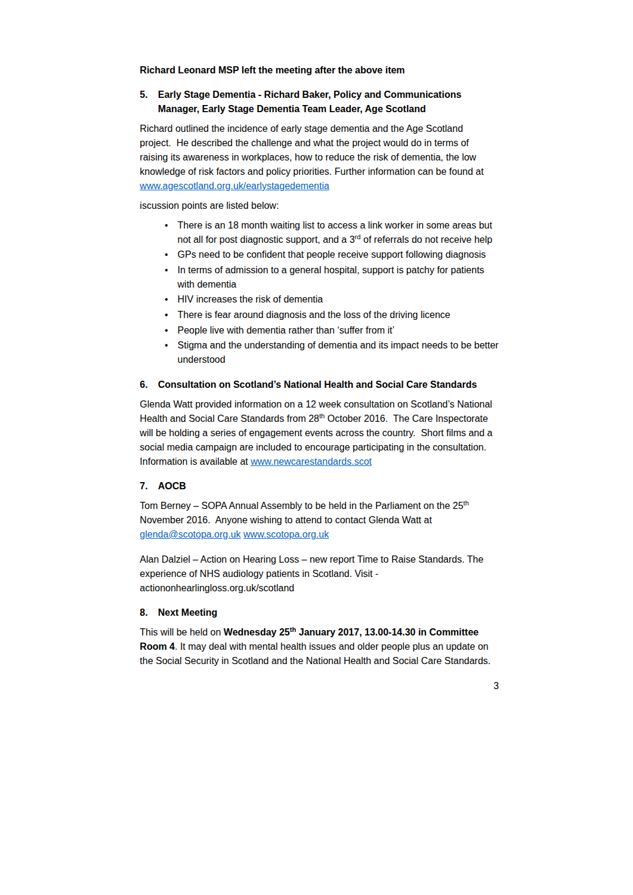Richard Leonard MSP left the meeting after the above item
5.
Early Stage Dementia - Richard Baker, Policy and Communications Manager, Early Stage Dementia Team Leader, Age Scotland
Richard outlined the incidence of early stage dementia and the Age Scotland project. He described the challenge and what the project would do in terms of raising its awareness in workplaces, how to reduce the risk of dementia, the low knowledge of risk factors and policy priorities. Further information can be found at www.agescotland.org.uk/earlystagedementia
iscussion points are listed below:
There is an 18 month waiting list to access a link worker in some areas but not all for post diagnostic support, and a 3rd of referrals do not receive help
GPs need to be confident that people receive support following diagnosis
In terms of admission to a general hospital, support is patchy for patients with dementia
HIV increases the risk of dementia
There is fear around diagnosis and the loss of the driving licence
People live with dementia rather than ‘suffer from it’
Stigma and the understanding of dementia and its impact needs to be better understood
6.
Consultation on Scotland’s National Health and Social Care Standards
Glenda Watt provided information on a 12 week consultation on Scotland’s National Health and Social Care Standards from 28th October 2016. The Care Inspectorate will be holding a series of engagement events across the country. Short films and a social media campaign are included to encourage participating in the consultation. Information is available at www.newcarestandards.scot
7.
AOCB
Tom Berney – SOPA Annual Assembly to be held in the Parliament on the 25th November 2016. Anyone wishing to attend to contact Glenda Watt at glenda@scotopa.org.uk www.scotopa.org.uk
Alan Dalziel – Action on Hearing Loss – new report Time to Raise Standards. The experience of NHS audiology patients in Scotland. Visit - actiononhearlingloss.org.uk/scotland
8.
Next Meeting
This will be held on Wednesday 25th January 2017, 13.00-14.30 in Committee Room 4. It may deal with mental health issues and older people plus an update on the Social Security in Scotland and the National Health and Social Care Standards.
3